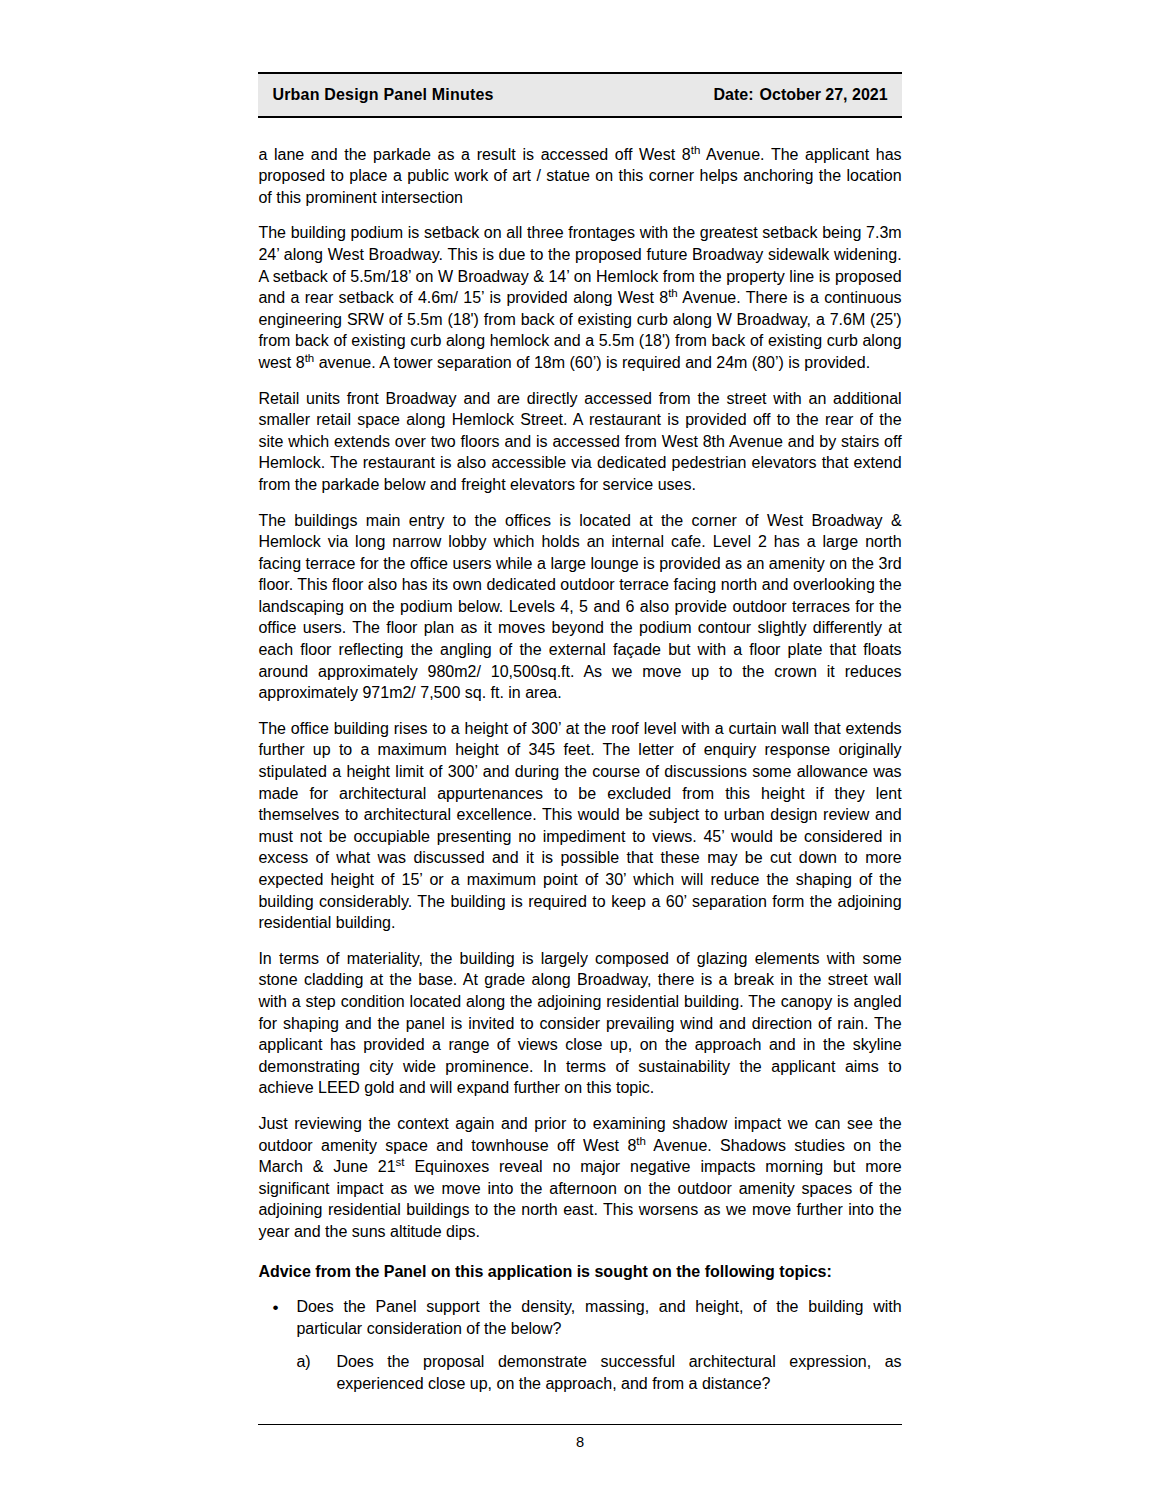Urban Design Panel Minutes Date: October 27, 2021
a lane and the parkade as a result is accessed off West 8th Avenue. The applicant has proposed to place a public work of art / statue on this corner helps anchoring the location of this prominent intersection
The building podium is setback on all three frontages with the greatest setback being 7.3m 24’ along West Broadway. This is due to the proposed future Broadway sidewalk widening. A setback of 5.5m/18’ on W Broadway & 14’ on Hemlock from the property line is proposed and a rear setback of 4.6m/ 15’ is provided along West 8th Avenue. There is a continuous engineering SRW of 5.5m (18') from back of existing curb along W Broadway, a 7.6M (25') from back of existing curb along hemlock and a 5.5m (18') from back of existing curb along west 8th avenue. A tower separation of 18m (60’) is required and 24m (80’) is provided.
Retail units front Broadway and are directly accessed from the street with an additional smaller retail space along Hemlock Street. A restaurant is provided off to the rear of the site which extends over two floors and is accessed from West 8th Avenue and by stairs off Hemlock. The restaurant is also accessible via dedicated pedestrian elevators that extend from the parkade below and freight elevators for service uses.
The buildings main entry to the offices is located at the corner of West Broadway & Hemlock via long narrow lobby which holds an internal cafe. Level 2 has a large north facing terrace for the office users while a large lounge is provided as an amenity on the 3rd floor. This floor also has its own dedicated outdoor terrace facing north and overlooking the landscaping on the podium below. Levels 4, 5 and 6 also provide outdoor terraces for the office users. The floor plan as it moves beyond the podium contour slightly differently at each floor reflecting the angling of the external façade but with a floor plate that floats around approximately 980m2/ 10,500sq.ft. As we move up to the crown it reduces approximately 971m2/ 7,500 sq. ft. in area.
The office building rises to a height of 300’ at the roof level with a curtain wall that extends further up to a maximum height of 345 feet. The letter of enquiry response originally stipulated a height limit of 300’ and during the course of discussions some allowance was made for architectural appurtenances to be excluded from this height if they lent themselves to architectural excellence. This would be subject to urban design review and must not be occupiable presenting no impediment to views. 45’ would be considered in excess of what was discussed and it is possible that these may be cut down to more expected height of 15’ or a maximum point of 30’ which will reduce the shaping of the building considerably. The building is required to keep a 60’ separation form the adjoining residential building.
In terms of materiality, the building is largely composed of glazing elements with some stone cladding at the base. At grade along Broadway, there is a break in the street wall with a step condition located along the adjoining residential building. The canopy is angled for shaping and the panel is invited to consider prevailing wind and direction of rain. The applicant has provided a range of views close up, on the approach and in the skyline demonstrating city wide prominence. In terms of sustainability the applicant aims to achieve LEED gold and will expand further on this topic.
Just reviewing the context again and prior to examining shadow impact we can see the outdoor amenity space and townhouse off West 8th Avenue. Shadows studies on the March & June 21st Equinoxes reveal no major negative impacts morning but more significant impact as we move into the afternoon on the outdoor amenity spaces of the adjoining residential buildings to the north east. This worsens as we move further into the year and the suns altitude dips.
Advice from the Panel on this application is sought on the following topics:
Does the Panel support the density, massing, and height, of the building with particular consideration of the below?
a) Does the proposal demonstrate successful architectural expression, as experienced close up, on the approach, and from a distance?
8